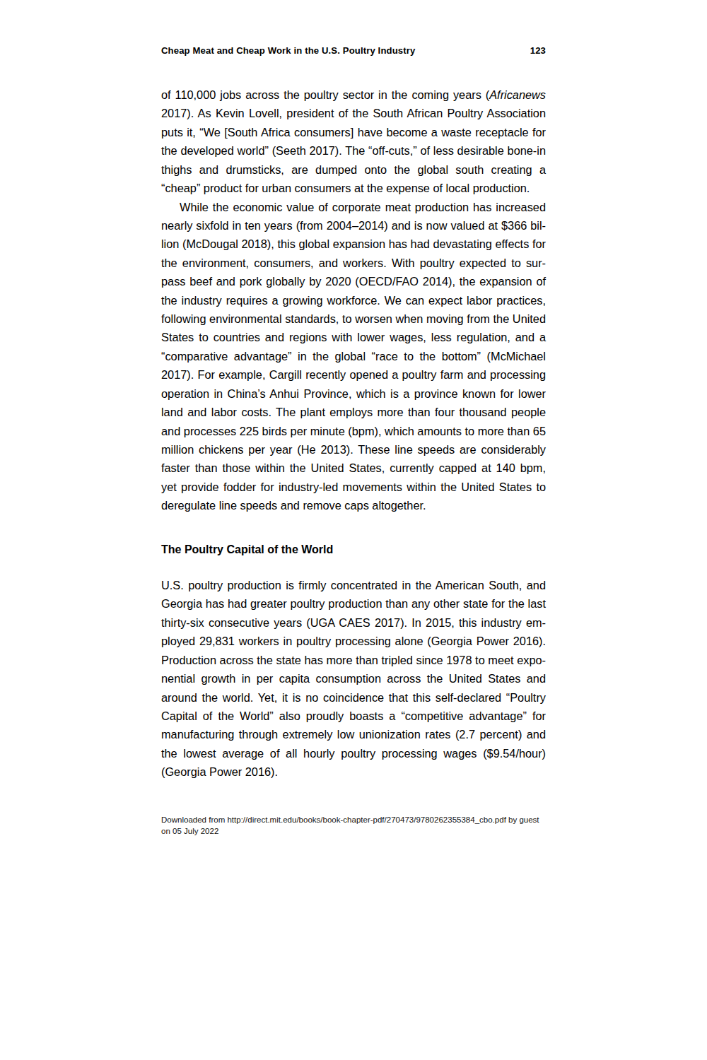Cheap Meat and Cheap Work in the U.S. Poultry Industry 123
of 110,000 jobs across the poultry sector in the coming years (Africanews 2017). As Kevin Lovell, president of the South African Poultry Association puts it, “We [South Africa consumers] have become a waste receptacle for the developed world” (Seeth 2017). The “off-cuts,” of less desirable bone-in thighs and drumsticks, are dumped onto the global south creating a “cheap” product for urban consumers at the expense of local production.
While the economic value of corporate meat production has increased nearly sixfold in ten years (from 2004–2014) and is now valued at $366 billion (McDougal 2018), this global expansion has had devastating effects for the environment, consumers, and workers. With poultry expected to surpass beef and pork globally by 2020 (OECD/FAO 2014), the expansion of the industry requires a growing workforce. We can expect labor practices, following environmental standards, to worsen when moving from the United States to countries and regions with lower wages, less regulation, and a “comparative advantage” in the global “race to the bottom” (McMichael 2017). For example, Cargill recently opened a poultry farm and processing operation in China’s Anhui Province, which is a province known for lower land and labor costs. The plant employs more than four thousand people and processes 225 birds per minute (bpm), which amounts to more than 65 million chickens per year (He 2013). These line speeds are considerably faster than those within the United States, currently capped at 140 bpm, yet provide fodder for industry-led movements within the United States to deregulate line speeds and remove caps altogether.
The Poultry Capital of the World
U.S. poultry production is firmly concentrated in the American South, and Georgia has had greater poultry production than any other state for the last thirty-six consecutive years (UGA CAES 2017). In 2015, this industry employed 29,831 workers in poultry processing alone (Georgia Power 2016). Production across the state has more than tripled since 1978 to meet exponential growth in per capita consumption across the United States and around the world. Yet, it is no coincidence that this self-declared “Poultry Capital of the World” also proudly boasts a “competitive advantage” for manufacturing through extremely low unionization rates (2.7 percent) and the lowest average of all hourly poultry processing wages ($9.54/hour) (Georgia Power 2016).
Downloaded from http://direct.mit.edu/books/book-chapter-pdf/270473/9780262355384_cbo.pdf by guest on 05 July 2022